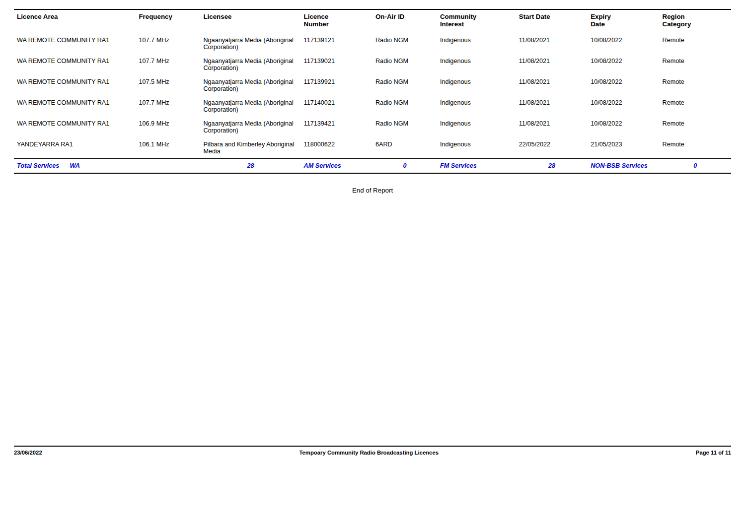| Licence Area | Frequency | Licensee | Licence Number | On-Air ID | Community Interest | Start Date | Expiry Date | Region Category |
| --- | --- | --- | --- | --- | --- | --- | --- | --- |
| WA REMOTE COMMUNITY RA1 | 107.7 MHz | Ngaanyatjarra Media (Aboriginal Corporation) | 117139121 | Radio NGM | Indigenous | 11/08/2021 | 10/08/2022 | Remote |
| WA REMOTE COMMUNITY RA1 | 107.7 MHz | Ngaanyatjarra Media (Aboriginal Corporation) | 117139021 | Radio NGM | Indigenous | 11/08/2021 | 10/08/2022 | Remote |
| WA REMOTE COMMUNITY RA1 | 107.5 MHz | Ngaanyatjarra Media (Aboriginal Corporation) | 117139921 | Radio NGM | Indigenous | 11/08/2021 | 10/08/2022 | Remote |
| WA REMOTE COMMUNITY RA1 | 107.7 MHz | Ngaanyatjarra Media (Aboriginal Corporation) | 117140021 | Radio NGM | Indigenous | 11/08/2021 | 10/08/2022 | Remote |
| WA REMOTE COMMUNITY RA1 | 106.9 MHz | Ngaanyatjarra Media (Aboriginal Corporation) | 117139421 | Radio NGM | Indigenous | 11/08/2021 | 10/08/2022 | Remote |
| YANDEYARRA RA1 | 106.1 MHz | Pilbara and Kimberley Aboriginal Media | 118000622 | 6ARD | Indigenous | 22/05/2022 | 21/05/2023 | Remote |
| Total Services WA | | 28 | AM Services | 0 | FM Services | 28 | NON-BSB Services | 0 |
End of Report
23/06/2022 Page 11 of 11
Tempoary Community Radio Broadcasting Licences